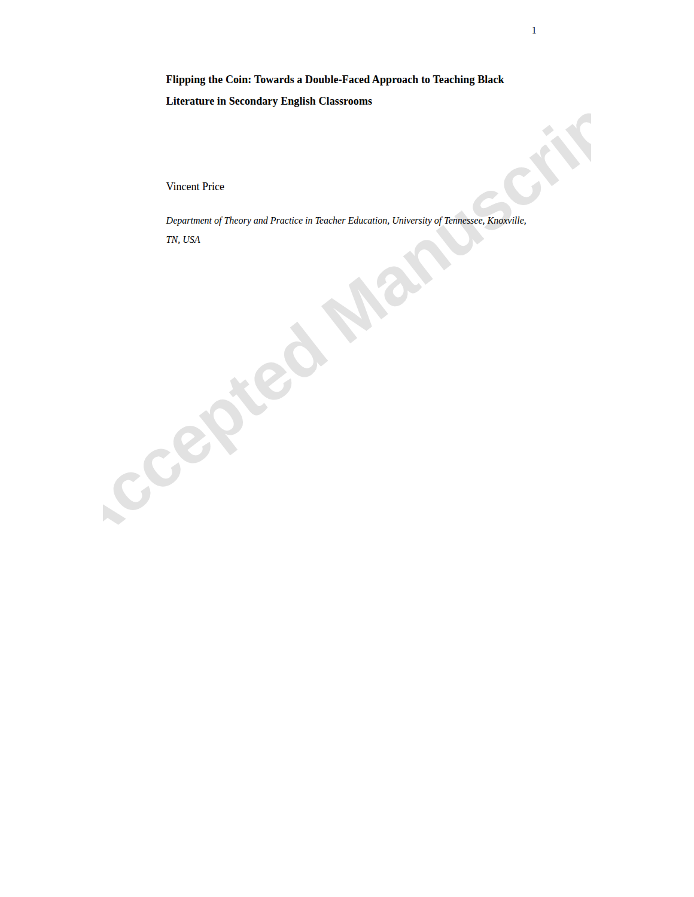Accepted Manuscript
1
Flipping the Coin: Towards a Double-Faced Approach to Teaching Black Literature in Secondary English Classrooms
Vincent Price
Department of Theory and Practice in Teacher Education, University of Tennessee, Knoxville, TN, USA